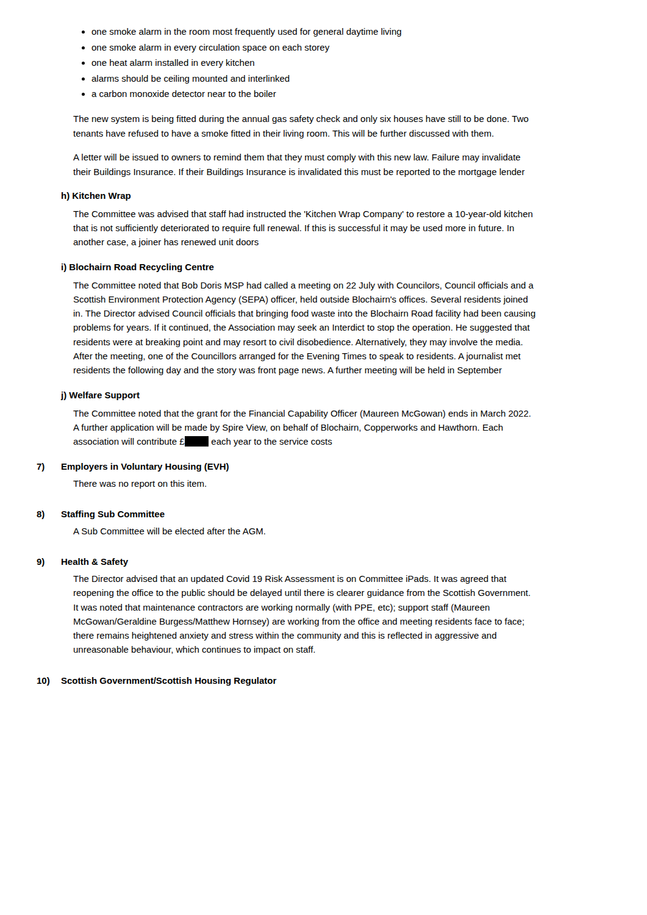one smoke alarm in the room most frequently used for general daytime living
one smoke alarm in every circulation space on each storey
one heat alarm installed in every kitchen
alarms should be ceiling mounted and interlinked
a carbon monoxide detector near to the boiler
The new system is being fitted during the annual gas safety check and only six houses have still to be done. Two tenants have refused to have a smoke fitted in their living room. This will be further discussed with them.
A letter will be issued to owners to remind them that they must comply with this new law. Failure may invalidate their Buildings Insurance. If their Buildings Insurance is invalidated this must be reported to the mortgage lender
h) Kitchen Wrap
The Committee was advised that staff had instructed the 'Kitchen Wrap Company' to restore a 10-year-old kitchen that is not sufficiently deteriorated to require full renewal. If this is successful it may be used more in future. In another case, a joiner has renewed unit doors
i) Blochairn Road Recycling Centre
The Committee noted that Bob Doris MSP had called a meeting on 22 July with Councilors, Council officials and a Scottish Environment Protection Agency (SEPA) officer, held outside Blochairn's offices. Several residents joined in. The Director advised Council officials that bringing food waste into the Blochairn Road facility had been causing problems for years. If it continued, the Association may seek an Interdict to stop the operation. He suggested that residents were at breaking point and may resort to civil disobedience. Alternatively, they may involve the media. After the meeting, one of the Councillors arranged for the Evening Times to speak to residents. A journalist met residents the following day and the story was front page news. A further meeting will be held in September
j) Welfare Support
The Committee noted that the grant for the Financial Capability Officer (Maureen McGowan) ends in March 2022. A further application will be made by Spire View, on behalf of Blochairn, Copperworks and Hawthorn. Each association will contribute £2,250 each year to the service costs
7)
Employers in Voluntary Housing (EVH)
There was no report on this item.
8)
Staffing Sub Committee
A Sub Committee will be elected after the AGM.
9)
Health & Safety
The Director advised that an updated Covid 19 Risk Assessment is on Committee iPads. It was agreed that reopening the office to the public should be delayed until there is clearer guidance from the Scottish Government. It was noted that maintenance contractors are working normally (with PPE, etc); support staff (Maureen McGowan/Geraldine Burgess/Matthew Hornsey) are working from the office and meeting residents face to face; there remains heightened anxiety and stress within the community and this is reflected in aggressive and unreasonable behaviour, which continues to impact on staff.
10)
Scottish Government/Scottish Housing Regulator